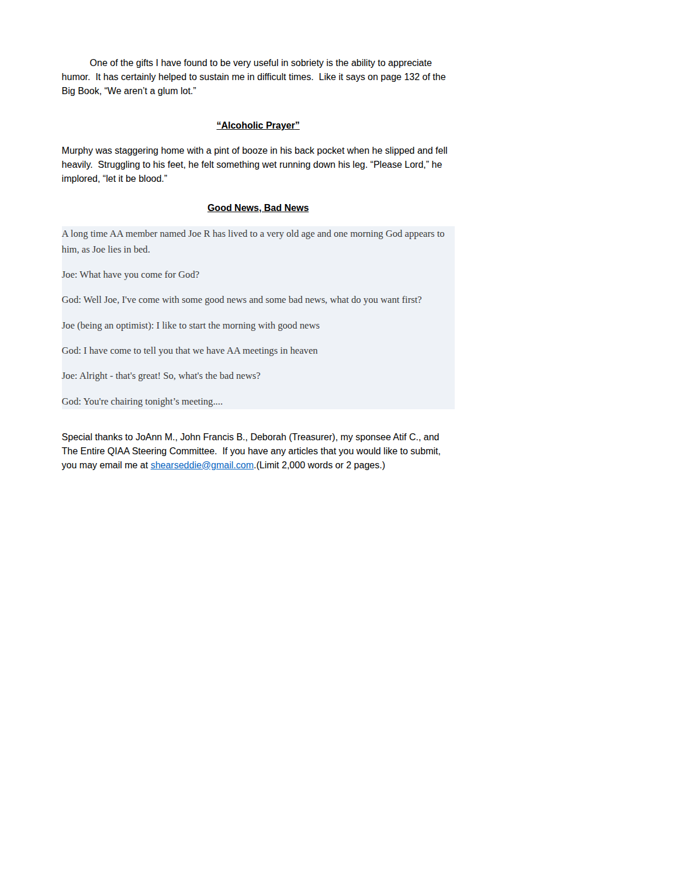One of the gifts I have found to be very useful in sobriety is the ability to appreciate humor. It has certainly helped to sustain me in difficult times. Like it says on page 132 of the Big Book, “We aren’t a glum lot.”
“Alcoholic Prayer”
Murphy was staggering home with a pint of booze in his back pocket when he slipped and fell heavily. Struggling to his feet, he felt something wet running down his leg. “Please Lord,” he implored, “let it be blood.”
Good News, Bad News
A long time AA member named Joe R has lived to a very old age and one morning God appears to him, as Joe lies in bed.
Joe: What have you come for God?
God: Well Joe, I've come with some good news and some bad news, what do you want first?
Joe (being an optimist): I like to start the morning with good news
God: I have come to tell you that we have AA meetings in heaven
Joe: Alright - that's great! So, what's the bad news?
God: You're chairing tonight’s meeting....
Special thanks to JoAnn M., John Francis B., Deborah (Treasurer), my sponsee Atif C., and The Entire QIAA Steering Committee. If you have any articles that you would like to submit, you may email me at shearseddie@gmail.com.(Limit 2,000 words or 2 pages.)